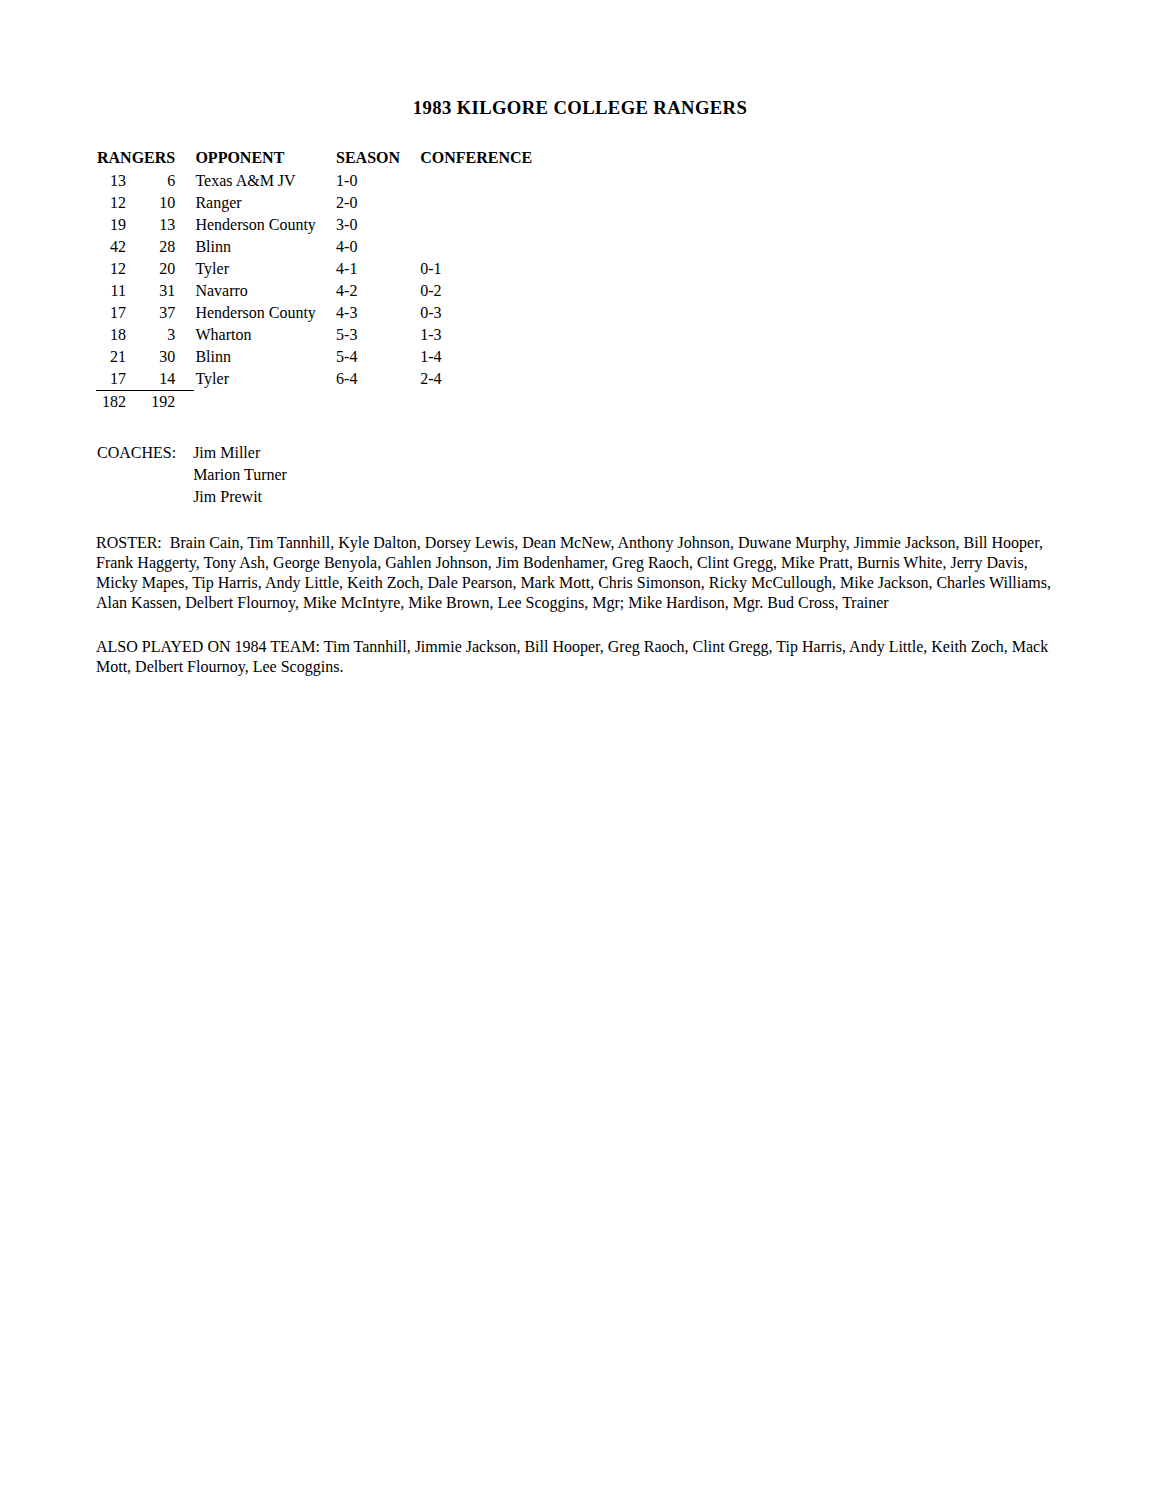1983 KILGORE COLLEGE RANGERS
| RANGERS | OPPONENT | SEASON | CONFERENCE |
| --- | --- | --- | --- |
| 13 | 6 | Texas A&M JV | 1-0 | |
| 12 | 10 | Ranger | 2-0 | |
| 19 | 13 | Henderson County | 3-0 | |
| 42 | 28 | Blinn | 4-0 | |
| 12 | 20 | Tyler | 4-1 | 0-1 |
| 11 | 31 | Navarro | 4-2 | 0-2 |
| 17 | 37 | Henderson County | 4-3 | 0-3 |
| 18 | 3 | Wharton | 5-3 | 1-3 |
| 21 | 30 | Blinn | 5-4 | 1-4 |
| 17 | 14 | Tyler | 6-4 | 2-4 |
| 182 | 192 | | | |
| COACHES: | Jim Miller |
| | Marion Turner |
| | Jim Prewit |
ROSTER: Brain Cain, Tim Tannhill, Kyle Dalton, Dorsey Lewis, Dean McNew, Anthony Johnson, Duwane Murphy, Jimmie Jackson, Bill Hooper, Frank Haggerty, Tony Ash, George Benyola, Gahlen Johnson, Jim Bodenhamer, Greg Raoch, Clint Gregg, Mike Pratt, Burnis White, Jerry Davis, Micky Mapes, Tip Harris, Andy Little, Keith Zoch, Dale Pearson, Mark Mott, Chris Simonson, Ricky McCullough, Mike Jackson, Charles Williams, Alan Kassen, Delbert Flournoy, Mike McIntyre, Mike Brown, Lee Scoggins, Mgr; Mike Hardison, Mgr. Bud Cross, Trainer
ALSO PLAYED ON 1984 TEAM: Tim Tannhill, Jimmie Jackson, Bill Hooper, Greg Raoch, Clint Gregg, Tip Harris, Andy Little, Keith Zoch, Mack Mott, Delbert Flournoy, Lee Scoggins.